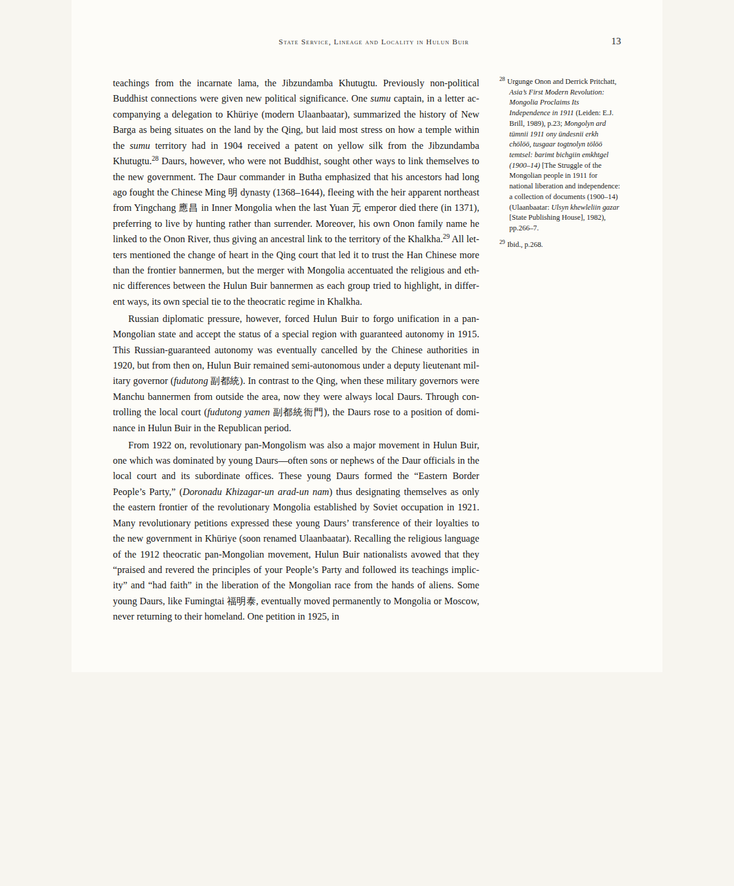State Service, Lineage and Locality in Hulun Buir 13
teachings from the incarnate lama, the Jibzundamba Khutugtu. Previously non-political Buddhist connections were given new political significance. One sumu captain, in a letter accompanying a delegation to Khüriye (modern Ulaanbaatar), summarized the history of New Barga as being situates on the land by the Qing, but laid most stress on how a temple within the sumu territory had in 1904 received a patent on yellow silk from the Jibzundamba Khutugtu.28 Daurs, however, who were not Buddhist, sought other ways to link themselves to the new government. The Daur commander in Butha emphasized that his ancestors had long ago fought the Chinese Ming 明 dynasty (1368–1644), fleeing with the heir apparent northeast from Yingchang 應昌 in Inner Mongolia when the last Yuan 元 emperor died there (in 1371), preferring to live by hunting rather than surrender. Moreover, his own Onon family name he linked to the Onon River, thus giving an ancestral link to the territory of the Khalkha.29 All letters mentioned the change of heart in the Qing court that led it to trust the Han Chinese more than the frontier bannermen, but the merger with Mongolia accentuated the religious and ethnic differences between the Hulun Buir bannermen as each group tried to highlight, in different ways, its own special tie to the theocratic regime in Khalkha.
Russian diplomatic pressure, however, forced Hulun Buir to forgo unification in a pan-Mongolian state and accept the status of a special region with guaranteed autonomy in 1915. This Russian-guaranteed autonomy was eventually cancelled by the Chinese authorities in 1920, but from then on, Hulun Buir remained semi-autonomous under a deputy lieutenant military governor (fudutong 副都統). In contrast to the Qing, when these military governors were Manchu bannermen from outside the area, now they were always local Daurs. Through controlling the local court (fudutong yamen 副都統衙門), the Daurs rose to a position of dominance in Hulun Buir in the Republican period.
From 1922 on, revolutionary pan-Mongolism was also a major movement in Hulun Buir, one which was dominated by young Daurs—often sons or nephews of the Daur officials in the local court and its subordinate offices. These young Daurs formed the “Eastern Border People’s Party,” (Doronadu Khizagar-un arad-un nam) thus designating themselves as only the eastern frontier of the revolutionary Mongolia established by Soviet occupation in 1921. Many revolutionary petitions expressed these young Daurs’ transference of their loyalties to the new government in Khüriye (soon renamed Ulaanbaatar). Recalling the religious language of the 1912 theocratic pan-Mongolian movement, Hulun Buir nationalists avowed that they “praised and revered the principles of your People’s Party and followed its teachings implicity” and “had faith” in the liberation of the Mongolian race from the hands of aliens. Some young Daurs, like Fumingtai 福明泰, eventually moved permanently to Mongolia or Moscow, never returning to their homeland. One petition in 1925, in
28Urgunge Onon and Derrick Pritchatt, Asia’s First Modern Revolution: Mongolia Proclaims Its Independence in 1911 (Leiden: E.J. Brill, 1989), p.23; Mongolyn ard tümnii 1911 ony ündesnii erkh chölöö, tusgaar togtnolyn tölöö temtsel: barimt bichgiin emkhtgel (1900–14) [The Struggle of the Mongolian people in 1911 for national liberation and independence: a collection of documents (1900–14) (Ulaanbaatar: Ulsyn khewleliin gazar [State Publishing House], 1982), pp.266–7.
29Ibid., p.268.